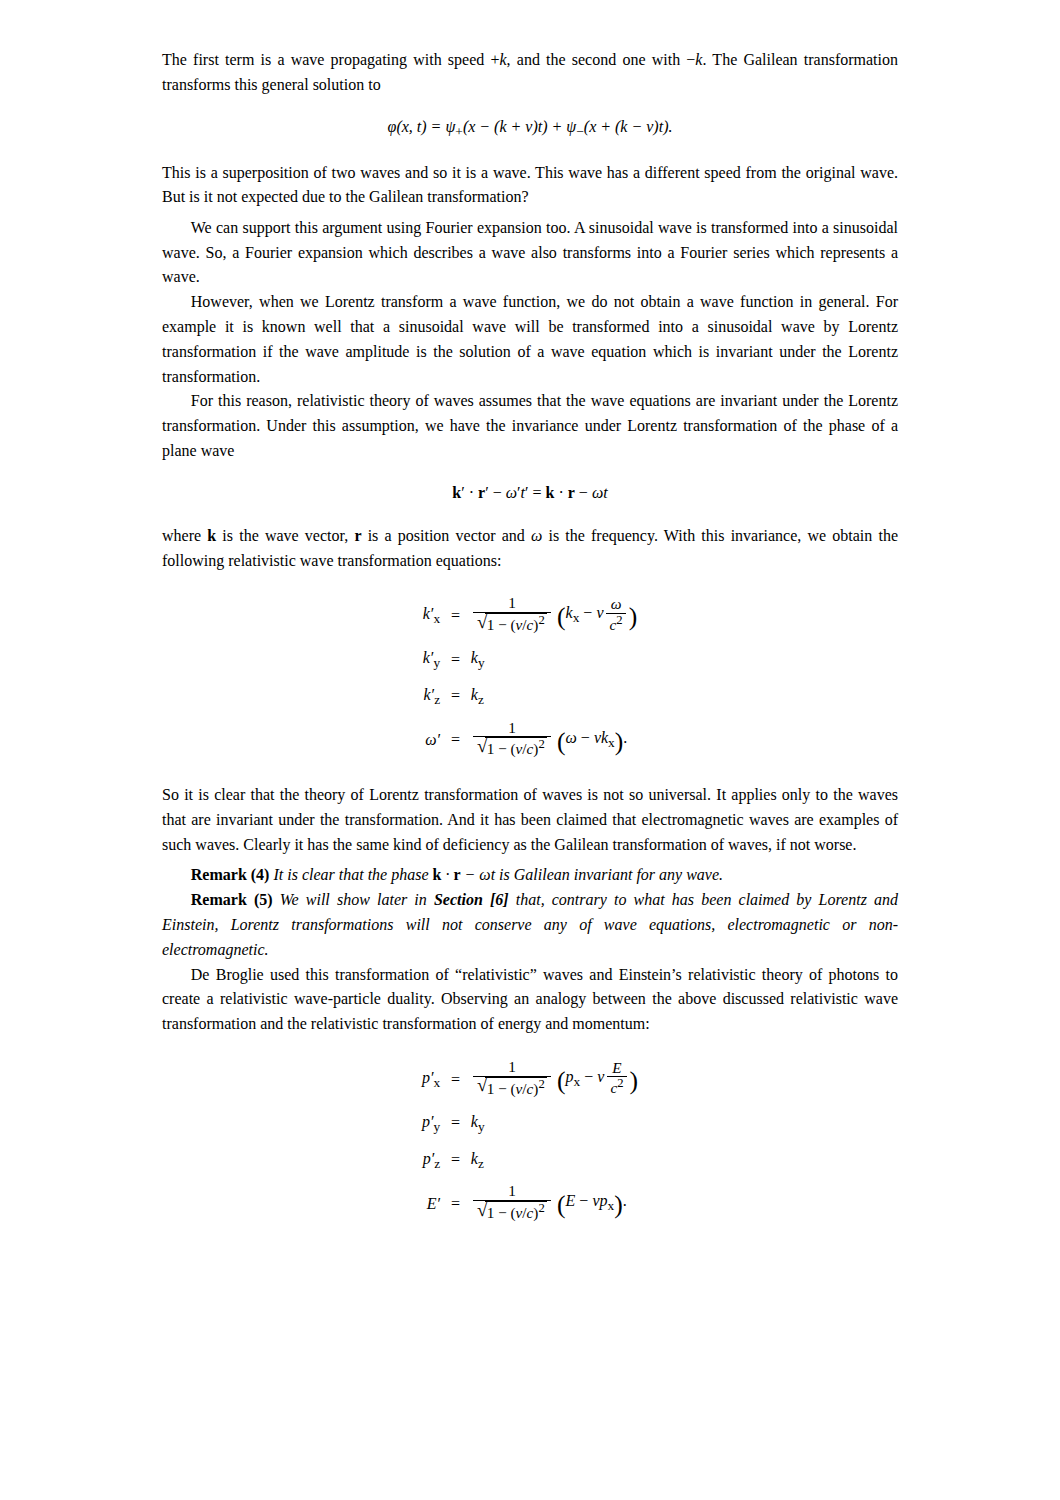The first term is a wave propagating with speed +k, and the second one with −k. The Galilean transformation transforms this general solution to
φ(x, t) = ψ+(x − (k + v)t) + ψ−(x + (k − v)t).
This is a superposition of two waves and so it is a wave. This wave has a different speed from the original wave. But is it not expected due to the Galilean transformation?
We can support this argument using Fourier expansion too. A sinusoidal wave is transformed into a sinusoidal wave. So, a Fourier expansion which describes a wave also transforms into a Fourier series which represents a wave.
However, when we Lorentz transform a wave function, we do not obtain a wave function in general. For example it is known well that a sinusoidal wave will be transformed into a sinusoidal wave by Lorentz transformation if the wave amplitude is the solution of a wave equation which is invariant under the Lorentz transformation.
For this reason, relativistic theory of waves assumes that the wave equations are invariant under the Lorentz transformation. Under this assumption, we have the invariance under Lorentz transformation of the phase of a plane wave
k′ · r′ − ω′t′ = k · r − ωt
where k is the wave vector, r is a position vector and ω is the frequency. With this invariance, we obtain the following relativistic wave transformation equations:
| k′ x | = | 1 1 − ( v / c ) 2 ( k x − v ω c 2 ) |
| k′ y | = | k y |
| k′ z | = | k z |
| ω′ | = | 1 1 − ( v / c ) 2 ( ω − vk x ) . |
So it is clear that the theory of Lorentz transformation of waves is not so universal. It applies only to the waves that are invariant under the transformation. And it has been claimed that electromagnetic waves are examples of such waves. Clearly it has the same kind of deficiency as the Galilean transformation of waves, if not worse.
Remark (4) It is clear that the phase k · r − ωt is Galilean invariant for any wave.
Remark (5) We will show later in Section [6] that, contrary to what has been claimed by Lorentz and Einstein, Lorentz transformations will not conserve any of wave equations, electromagnetic or non-electromagnetic.
De Broglie used this transformation of “relativistic” waves and Einstein’s relativistic theory of photons to create a relativistic wave-particle duality. Observing an analogy between the above discussed relativistic wave transformation and the relativistic transformation of energy and momentum:
| p′ x | = | 1 1 − ( v / c ) 2 ( p x − v E c 2 ) |
| p′ y | = | k y |
| p′ z | = | k z |
| E′ | = | 1 1 − ( v / c ) 2 ( E − vp x ) . |